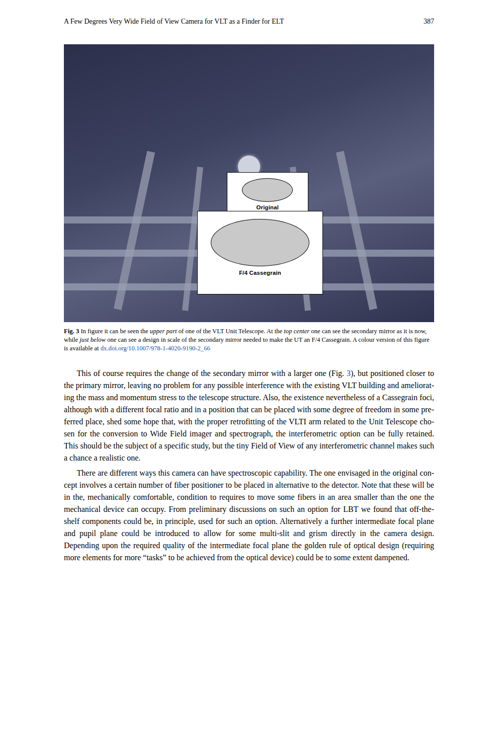A Few Degrees Very Wide Field of View Camera for VLT as a Finder for ELT 387
Original
F/4 Cassegrain
Fig. 3 In figure it can be seen the upper part of one of the VLT Unit Telescope. At the top center one can see the secondary mirror as it is now, while just below one can see a design in scale of the secondary mirror needed to make the UT an F/4 Cassegrain. A colour version of this figure is available at dx.doi.org/10.1007/978-1-4020-9190-2_66
This of course requires the change of the secondary mirror with a larger one (Fig. 3), but positioned closer to the primary mirror, leaving no problem for any possible interference with the existing VLT building and ameliorating the mass and momentum stress to the telescope structure. Also, the existence nevertheless of a Cassegrain foci, although with a different focal ratio and in a position that can be placed with some degree of freedom in some preferred place, shed some hope that, with the proper retrofitting of the VLTI arm related to the Unit Telescope chosen for the conversion to Wide Field imager and spectrograph, the interferometric option can be fully retained. This should be the subject of a specific study, but the tiny Field of View of any interferometric channel makes such a chance a realistic one.
There are different ways this camera can have spectroscopic capability. The one envisaged in the original concept involves a certain number of fiber positioner to be placed in alternative to the detector. Note that these will be in the, mechanically comfortable, condition to requires to move some fibers in an area smaller than the one the mechanical device can occupy. From preliminary discussions on such an option for LBT we found that off-the-shelf components could be, in principle, used for such an option. Alternatively a further intermediate focal plane and pupil plane could be introduced to allow for some multi-slit and grism directly in the camera design. Depending upon the required quality of the intermediate focal plane the golden rule of optical design (requiring more elements for more “tasks” to be achieved from the optical device) could be to some extent dampened.